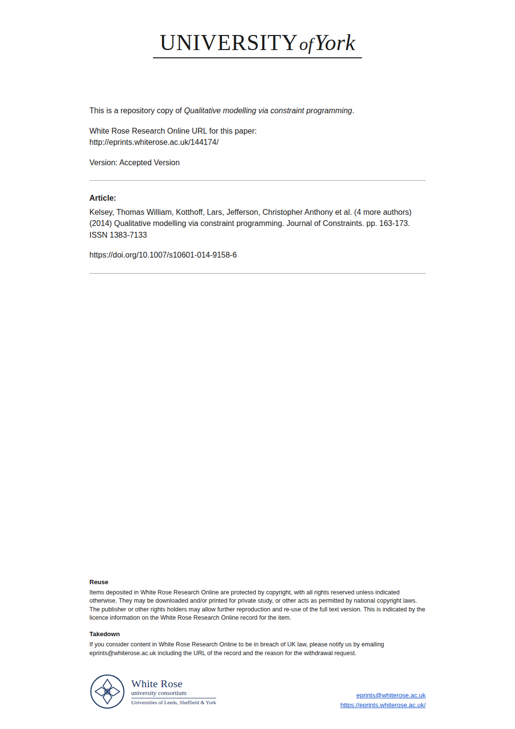University of York
This is a repository copy of Qualitative modelling via constraint programming.
White Rose Research Online URL for this paper:
http://eprints.whiterose.ac.uk/144174/
Version: Accepted Version
Article:
Kelsey, Thomas William, Kotthoff, Lars, Jefferson, Christopher Anthony et al. (4 more authors) (2014) Qualitative modelling via constraint programming. Journal of Constraints. pp. 163-173. ISSN 1383-7133
https://doi.org/10.1007/s10601-014-9158-6
Reuse
Items deposited in White Rose Research Online are protected by copyright, with all rights reserved unless indicated otherwise. They may be downloaded and/or printed for private study, or other acts as permitted by national copyright laws. The publisher or other rights holders may allow further reproduction and re-use of the full text version. This is indicated by the licence information on the White Rose Research Online record for the item.
Takedown
If you consider content in White Rose Research Online to be in breach of UK law, please notify us by emailing eprints@whiterose.ac.uk including the URL of the record and the reason for the withdrawal request.
White Rose university consortium Universities of Leeds, Sheffield & York
eprints@whiterose.ac.uk
https://eprints.whiterose.ac.uk/